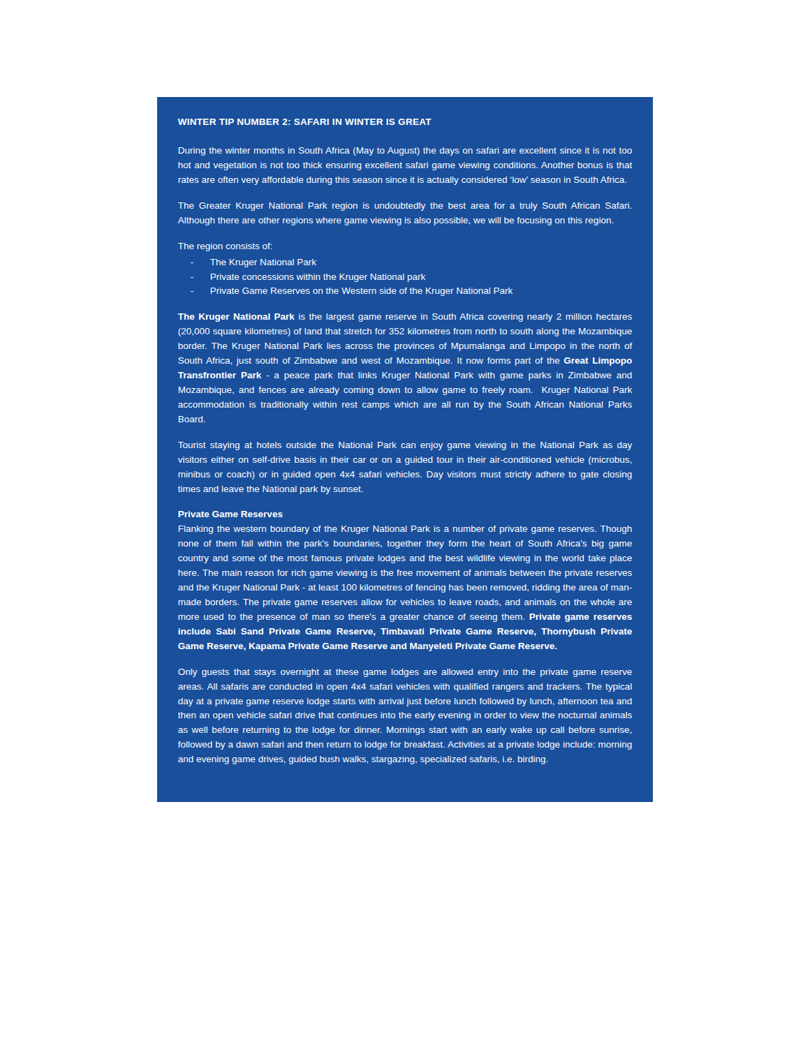Winter tip number 2: Safari in winter is great
During the winter months in South Africa (May to August) the days on safari are excellent since it is not too hot and vegetation is not too thick ensuring excellent safari game viewing conditions. Another bonus is that rates are often very affordable during this season since it is actually considered ‘low’ season in South Africa.
The Greater Kruger National Park region is undoubtedly the best area for a truly South African Safari. Although there are other regions where game viewing is also possible, we will be focusing on this region.
The region consists of:
The Kruger National Park
Private concessions within the Kruger National park
Private Game Reserves on the Western side of the Kruger National Park
The Kruger National Park is the largest game reserve in South Africa covering nearly 2 million hectares (20,000 square kilometres) of land that stretch for 352 kilometres from north to south along the Mozambique border. The Kruger National Park lies across the provinces of Mpumalanga and Limpopo in the north of South Africa, just south of Zimbabwe and west of Mozambique. It now forms part of the Great Limpopo Transfrontier Park - a peace park that links Kruger National Park with game parks in Zimbabwe and Mozambique, and fences are already coming down to allow game to freely roam. Kruger National Park accommodation is traditionally within rest camps which are all run by the South African National Parks Board.
Tourist staying at hotels outside the National Park can enjoy game viewing in the National Park as day visitors either on self-drive basis in their car or on a guided tour in their air-conditioned vehicle (microbus, minibus or coach) or in guided open 4x4 safari vehicles. Day visitors must strictly adhere to gate closing times and leave the National park by sunset.
Private Game Reserves
Flanking the western boundary of the Kruger National Park is a number of private game reserves. Though none of them fall within the park's boundaries, together they form the heart of South Africa's big game country and some of the most famous private lodges and the best wildlife viewing in the world take place here. The main reason for rich game viewing is the free movement of animals between the private reserves and the Kruger National Park - at least 100 kilometres of fencing has been removed, ridding the area of man-made borders. The private game reserves allow for vehicles to leave roads, and animals on the whole are more used to the presence of man so there's a greater chance of seeing them. Private game reserves include Sabi Sand Private Game Reserve, Timbavati Private Game Reserve, Thornybush Private Game Reserve, Kapama Private Game Reserve and Manyeleti Private Game Reserve.
Only guests that stays overnight at these game lodges are allowed entry into the private game reserve areas. All safaris are conducted in open 4x4 safari vehicles with qualified rangers and trackers. The typical day at a private game reserve lodge starts with arrival just before lunch followed by lunch, afternoon tea and then an open vehicle safari drive that continues into the early evening in order to view the nocturnal animals as well before returning to the lodge for dinner. Mornings start with an early wake up call before sunrise, followed by a dawn safari and then return to lodge for breakfast. Activities at a private lodge include: morning and evening game drives, guided bush walks, stargazing, specialized safaris, i.e. birding.